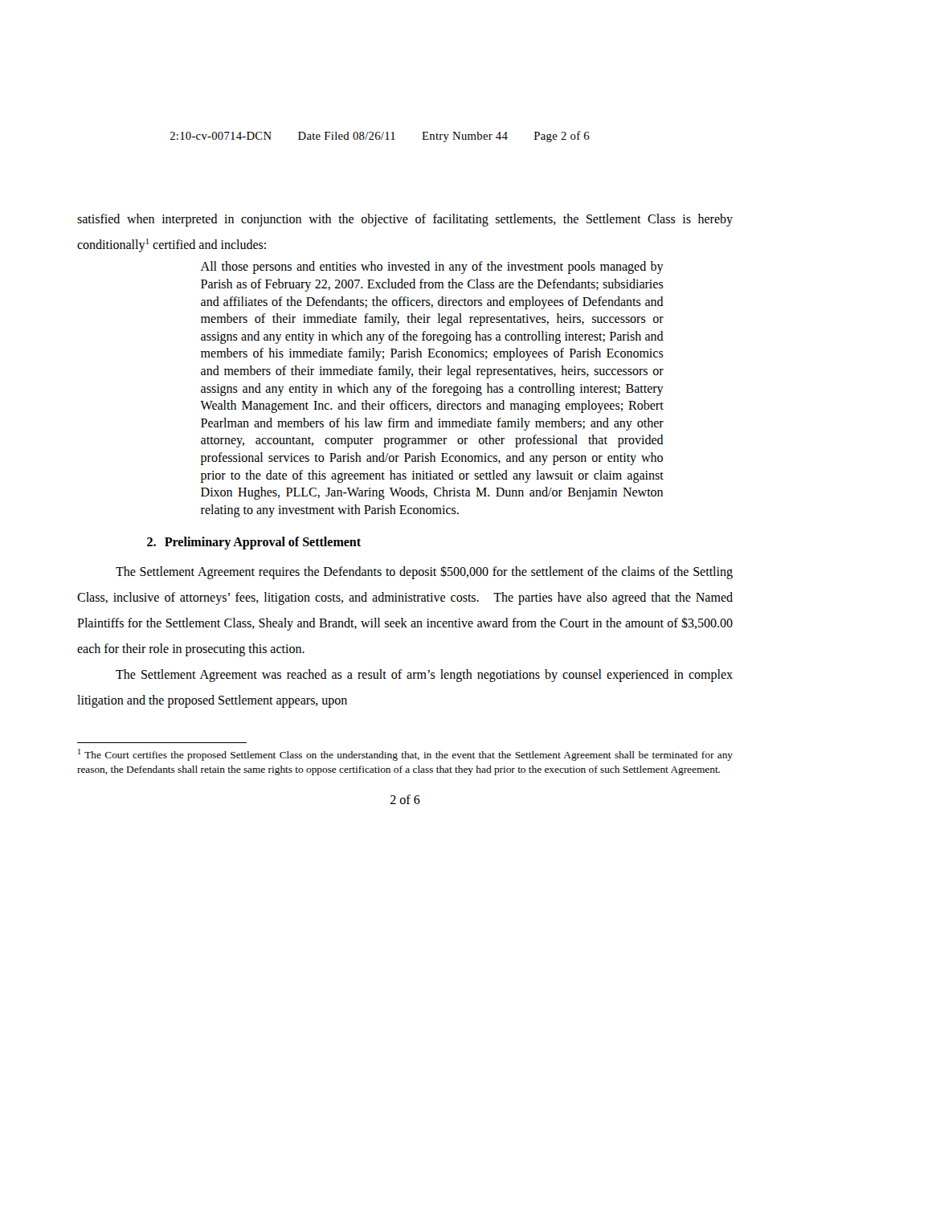2:10-cv-00714-DCN Date Filed 08/26/11 Entry Number 44 Page 2 of 6
satisfied when interpreted in conjunction with the objective of facilitating settlements, the Settlement Class is hereby conditionally1 certified and includes:
All those persons and entities who invested in any of the investment pools managed by Parish as of February 22, 2007. Excluded from the Class are the Defendants; subsidiaries and affiliates of the Defendants; the officers, directors and employees of Defendants and members of their immediate family, their legal representatives, heirs, successors or assigns and any entity in which any of the foregoing has a controlling interest; Parish and members of his immediate family; Parish Economics; employees of Parish Economics and members of their immediate family, their legal representatives, heirs, successors or assigns and any entity in which any of the foregoing has a controlling interest; Battery Wealth Management Inc. and their officers, directors and managing employees; Robert Pearlman and members of his law firm and immediate family members; and any other attorney, accountant, computer programmer or other professional that provided professional services to Parish and/or Parish Economics, and any person or entity who prior to the date of this agreement has initiated or settled any lawsuit or claim against Dixon Hughes, PLLC, Jan-Waring Woods, Christa M. Dunn and/or Benjamin Newton relating to any investment with Parish Economics.
2. Preliminary Approval of Settlement
The Settlement Agreement requires the Defendants to deposit $500,000 for the settlement of the claims of the Settling Class, inclusive of attorneys’ fees, litigation costs, and administrative costs. The parties have also agreed that the Named Plaintiffs for the Settlement Class, Shealy and Brandt, will seek an incentive award from the Court in the amount of $3,500.00 each for their role in prosecuting this action.
The Settlement Agreement was reached as a result of arm’s length negotiations by counsel experienced in complex litigation and the proposed Settlement appears, upon
1 The Court certifies the proposed Settlement Class on the understanding that, in the event that the Settlement Agreement shall be terminated for any reason, the Defendants shall retain the same rights to oppose certification of a class that they had prior to the execution of such Settlement Agreement.
2 of 6